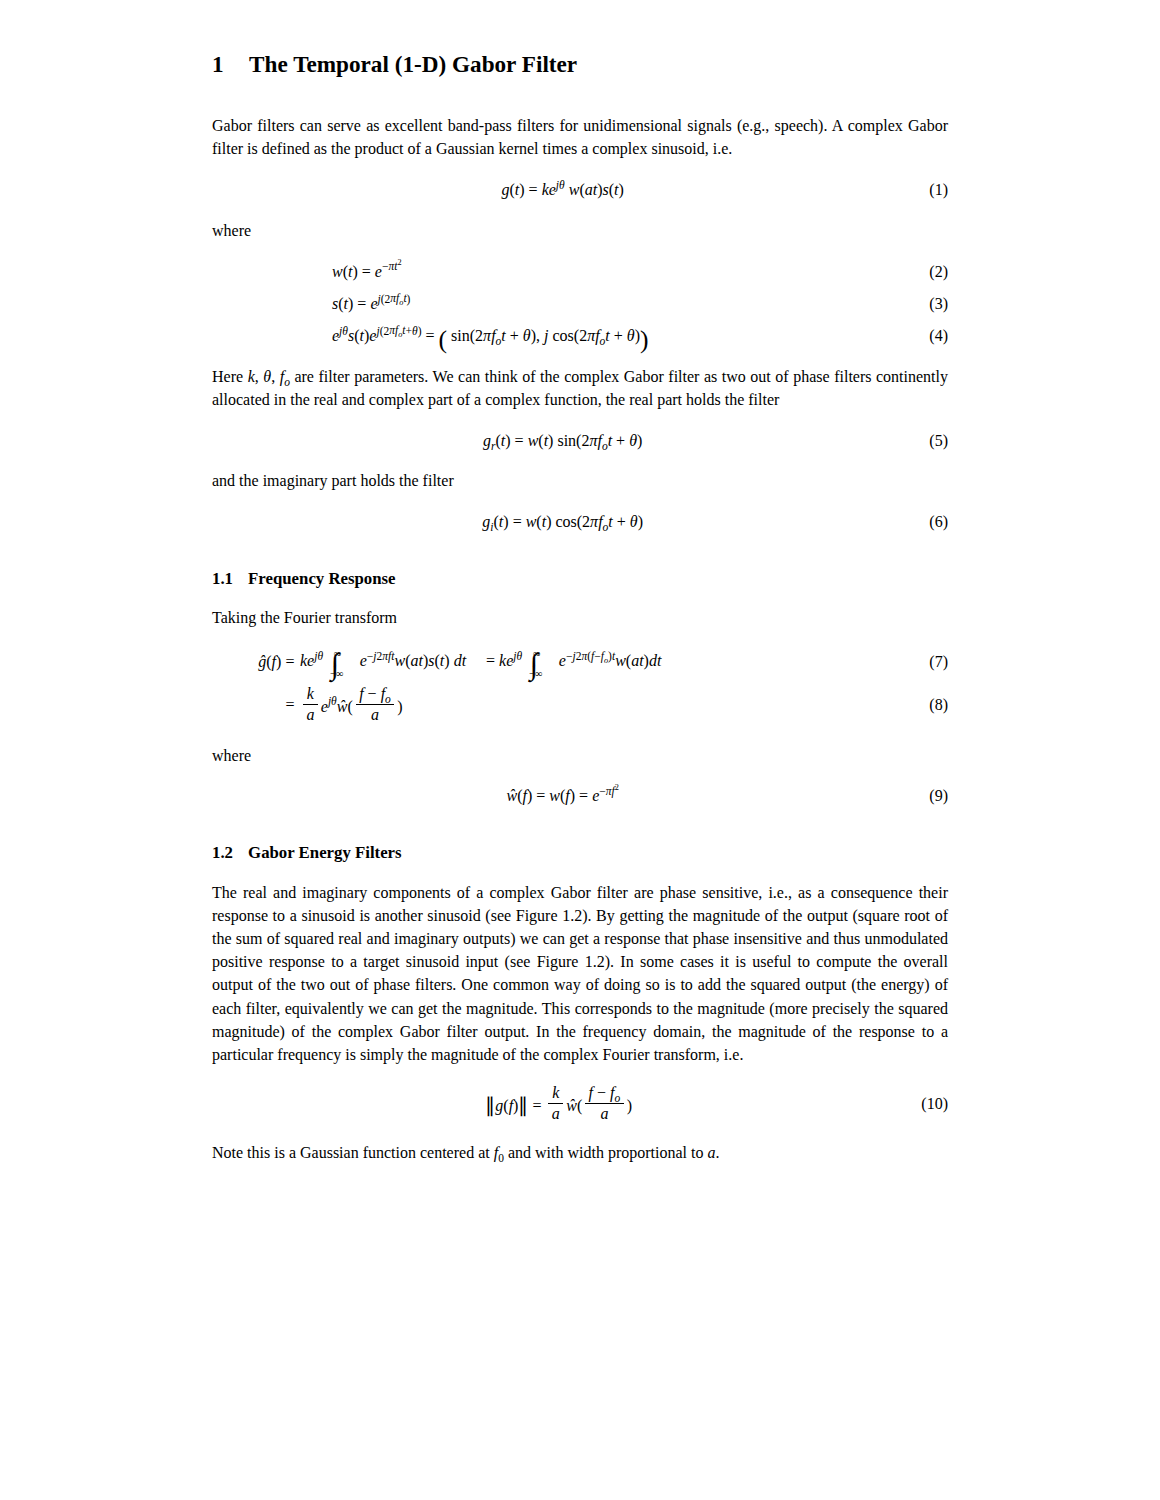1 The Temporal (1-D) Gabor Filter
Gabor filters can serve as excellent band-pass filters for unidimensional signals (e.g., speech). A complex Gabor filter is defined as the product of a Gaussian kernel times a complex sinusoid, i.e.
g(t) = kejθ w(at)s(t)
(1)
where
w(t) = e−πt2
(2)
s(t) = ej(2πfot)
(3)
ejθs(t)ej(2πfot+θ) = ( sin(2πfot + θ), j cos(2πfot + θ))
(4)
Here k, θ, fo are filter parameters. We can think of the complex Gabor filter as two out of phase filters continently allocated in the real and complex part of a complex function, the real part holds the filter
gr(t) = w(t) sin(2πfot + θ)
(5)
and the imaginary part holds the filter
gi(t) = w(t) cos(2πfot + θ)
(6)
1.1 Frequency Response
Taking the Fourier transform
ĝ(f) =
kejθ ∫∞−∞ e−j2πftw(at)s(t) dt = kejθ ∫∞−∞ e−j2π(f−fo)tw(at)dt
(7)
=
ka ejθŵ(f − fo a)
(8)
where
ŵ(f) = w(f) = e−πf2
(9)
1.2 Gabor Energy Filters
The real and imaginary components of a complex Gabor filter are phase sensitive, i.e., as a consequence their response to a sinusoid is another sinusoid (see Figure 1.2). By getting the magnitude of the output (square root of the sum of squared real and imaginary outputs) we can get a response that phase insensitive and thus unmodulated positive response to a target sinusoid input (see Figure 1.2). In some cases it is useful to compute the overall output of the two out of phase filters. One common way of doing so is to add the squared output (the energy) of each filter, equivalently we can get the magnitude. This corresponds to the magnitude (more precisely the squared magnitude) of the complex Gabor filter output. In the frequency domain, the magnitude of the response to a particular frequency is simply the magnitude of the complex Fourier transform, i.e.
∥g(f)∥ = ka ŵ(f − fo a)
(10)
Note this is a Gaussian function centered at f0 and with width proportional to a.